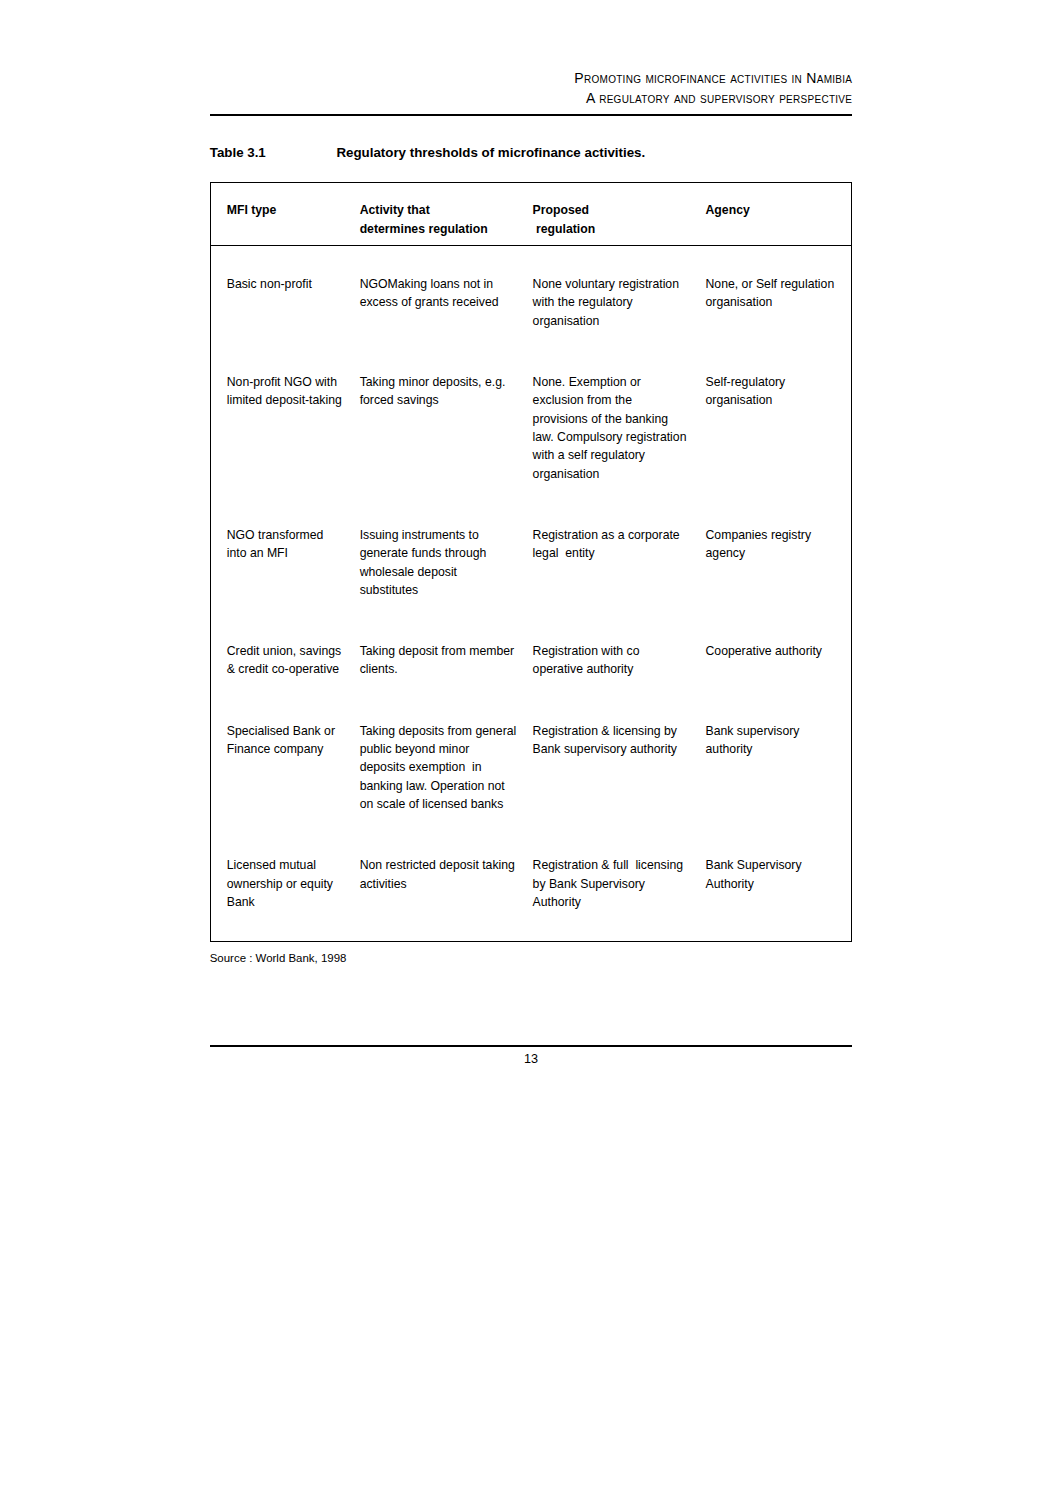Promoting microfinance activities in Namibia
A regulatory and supervisory perspective
Table 3.1 Regulatory thresholds of microfinance activities.
| MFI type | Activity that determines regulation | Proposed regulation | Agency |
| --- | --- | --- | --- |
| Basic non-profit | NGOMaking loans not in excess of grants received | None voluntary registration with the regulatory organisation | None, or Self regulation organisation |
| Non-profit NGO with limited deposit-taking | Taking minor deposits, e.g. forced savings | None. Exemption or exclusion from the provisions of the banking law. Compulsory registration with a self regulatory organisation | Self-regulatory organisation |
| NGO transformed into an MFI | Issuing instruments to generate funds through wholesale deposit substitutes | Registration as a corporate legal entity | Companies registry agency |
| Credit union, savings & credit co-operative | Taking deposit from member clients. | Registration with co operative authority | Cooperative authority |
| Specialised Bank or Finance company | Taking deposits from general public beyond minor deposits exemption in banking law. Operation not on scale of licensed banks | Registration & licensing by Bank supervisory authority | Bank supervisory authority |
| Licensed mutual ownership or equity Bank | Non restricted deposit taking activities | Registration & full licensing by Bank Supervisory Authority | Bank Supervisory Authority |
Source : World Bank, 1998
13